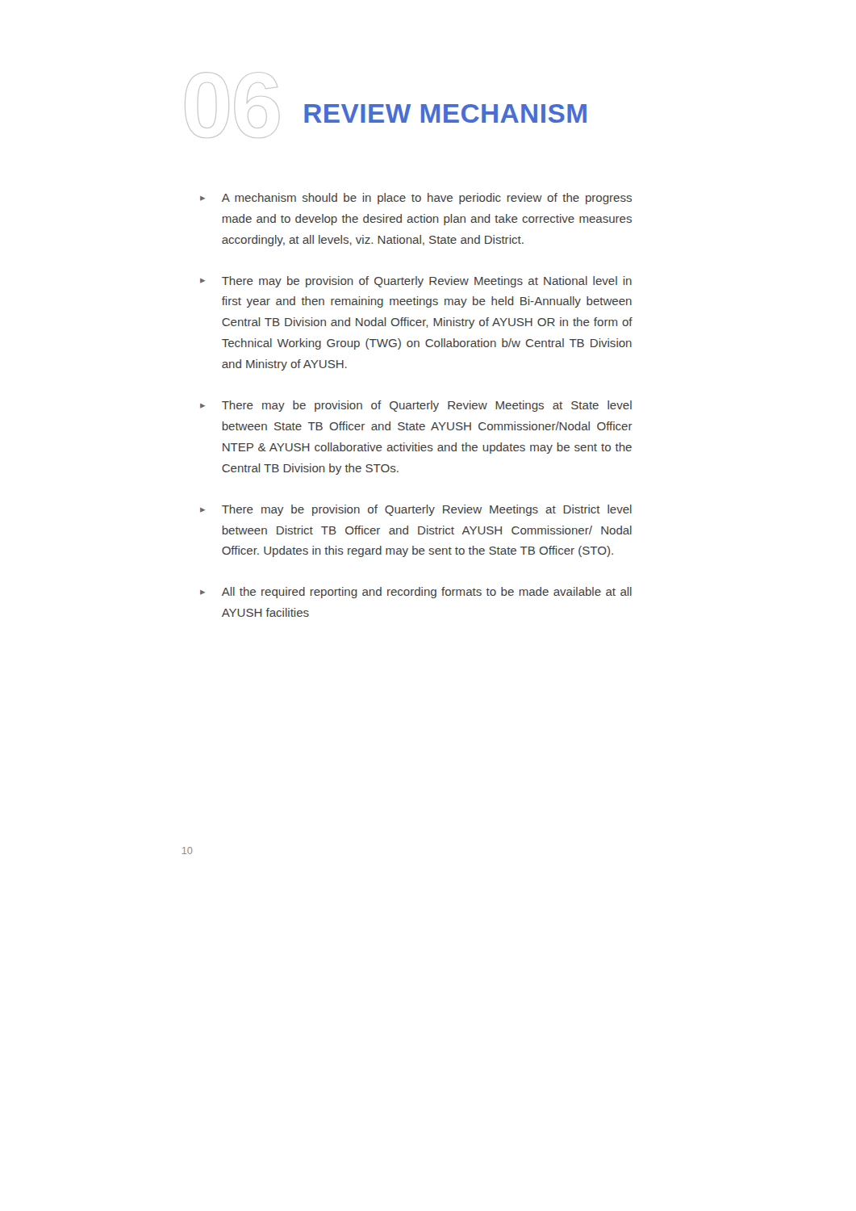06
Review Mechanism
A mechanism should be in place to have periodic review of the progress made and to develop the desired action plan and take corrective measures accordingly, at all levels, viz. National, State and District.
There may be provision of Quarterly Review Meetings at National level in first year and then remaining meetings may be held Bi-Annually between Central TB Division and Nodal Officer, Ministry of AYUSH OR in the form of Technical Working Group (TWG) on Collaboration b/w Central TB Division and Ministry of AYUSH.
There may be provision of Quarterly Review Meetings at State level between State TB Officer and State AYUSH Commissioner/Nodal Officer NTEP & AYUSH collaborative activities and the updates may be sent to the Central TB Division by the STOs.
There may be provision of Quarterly Review Meetings at District level between District TB Officer and District AYUSH Commissioner/ Nodal Officer. Updates in this regard may be sent to the State TB Officer (STO).
All the required reporting and recording formats to be made available at all AYUSH facilities
10